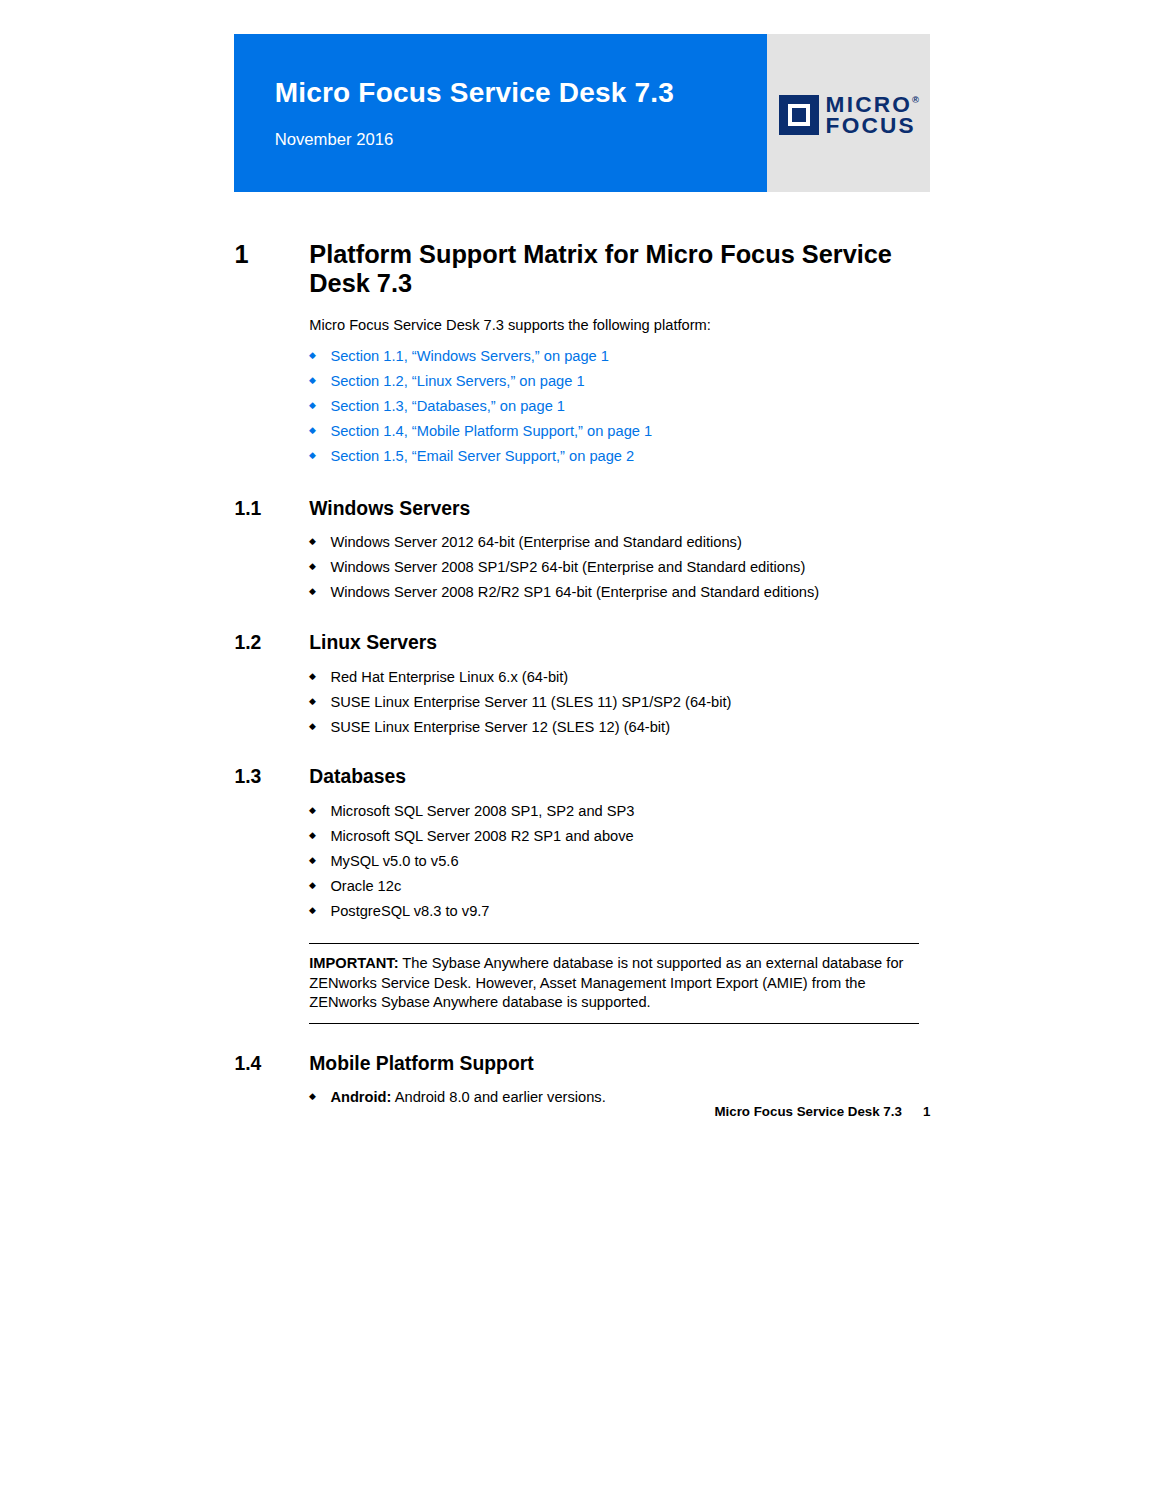Micro Focus Service Desk 7.3
November 2016
MICRO®
FOCUS
1 Platform Support Matrix for Micro Focus Service Desk 7.3
Micro Focus Service Desk 7.3 supports the following platform:
Section 1.1, “Windows Servers,” on page 1
Section 1.2, “Linux Servers,” on page 1
Section 1.3, “Databases,” on page 1
Section 1.4, “Mobile Platform Support,” on page 1
Section 1.5, “Email Server Support,” on page 2
1.1 Windows Servers
Windows Server 2012 64-bit (Enterprise and Standard editions)
Windows Server 2008 SP1/SP2 64-bit (Enterprise and Standard editions)
Windows Server 2008 R2/R2 SP1 64-bit (Enterprise and Standard editions)
1.2 Linux Servers
Red Hat Enterprise Linux 6.x (64-bit)
SUSE Linux Enterprise Server 11 (SLES 11) SP1/SP2 (64-bit)
SUSE Linux Enterprise Server 12 (SLES 12) (64-bit)
1.3 Databases
Microsoft SQL Server 2008 SP1, SP2 and SP3
Microsoft SQL Server 2008 R2 SP1 and above
MySQL v5.0 to v5.6
Oracle 12c
PostgreSQL v8.3 to v9.7
IMPORTANT: The Sybase Anywhere database is not supported as an external database for ZENworks Service Desk. However, Asset Management Import Export (AMIE) from the ZENworks Sybase Anywhere database is supported.
1.4 Mobile Platform Support
Android: Android 8.0 and earlier versions.
Micro Focus Service Desk 7.31